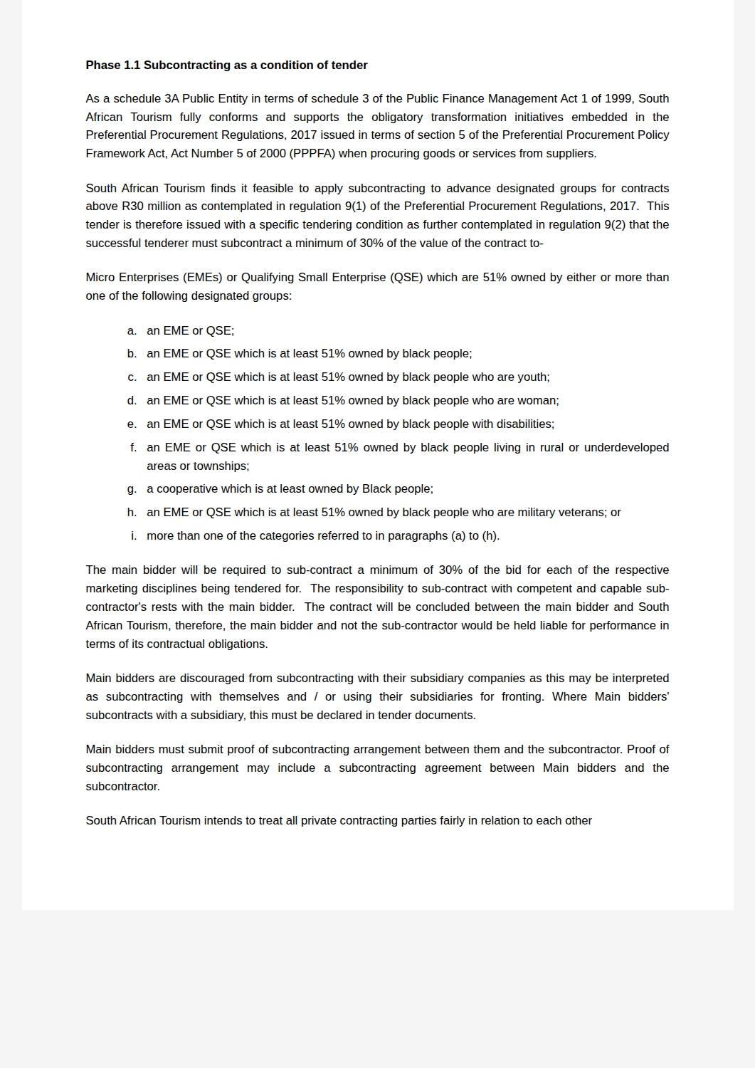Phase 1.1 Subcontracting as a condition of tender
As a schedule 3A Public Entity in terms of schedule 3 of the Public Finance Management Act 1 of 1999, South African Tourism fully conforms and supports the obligatory transformation initiatives embedded in the Preferential Procurement Regulations, 2017 issued in terms of section 5 of the Preferential Procurement Policy Framework Act, Act Number 5 of 2000 (PPPFA) when procuring goods or services from suppliers.
South African Tourism finds it feasible to apply subcontracting to advance designated groups for contracts above R30 million as contemplated in regulation 9(1) of the Preferential Procurement Regulations, 2017. This tender is therefore issued with a specific tendering condition as further contemplated in regulation 9(2) that the successful tenderer must subcontract a minimum of 30% of the value of the contract to-
Micro Enterprises (EMEs) or Qualifying Small Enterprise (QSE) which are 51% owned by either or more than one of the following designated groups:
an EME or QSE;
an EME or QSE which is at least 51% owned by black people;
an EME or QSE which is at least 51% owned by black people who are youth;
an EME or QSE which is at least 51% owned by black people who are woman;
an EME or QSE which is at least 51% owned by black people with disabilities;
an EME or QSE which is at least 51% owned by black people living in rural or underdeveloped areas or townships;
a cooperative which is at least owned by Black people;
an EME or QSE which is at least 51% owned by black people who are military veterans; or
more than one of the categories referred to in paragraphs (a) to (h).
The main bidder will be required to sub-contract a minimum of 30% of the bid for each of the respective marketing disciplines being tendered for. The responsibility to sub-contract with competent and capable sub-contractor's rests with the main bidder. The contract will be concluded between the main bidder and South African Tourism, therefore, the main bidder and not the sub-contractor would be held liable for performance in terms of its contractual obligations.
Main bidders are discouraged from subcontracting with their subsidiary companies as this may be interpreted as subcontracting with themselves and / or using their subsidiaries for fronting. Where Main bidders' subcontracts with a subsidiary, this must be declared in tender documents.
Main bidders must submit proof of subcontracting arrangement between them and the subcontractor. Proof of subcontracting arrangement may include a subcontracting agreement between Main bidders and the subcontractor.
South African Tourism intends to treat all private contracting parties fairly in relation to each other